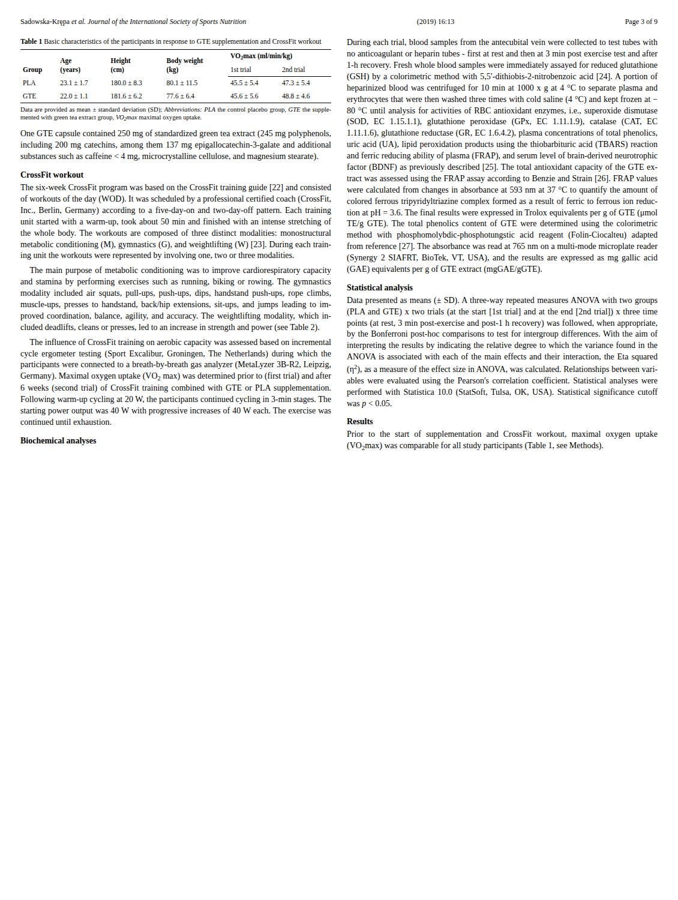Sadowska-Krępa et al. Journal of the International Society of Sports Nutrition
(2019) 16:13
Page 3 of 9
Table 1 Basic characteristics of the participants in response to GTE supplementation and CrossFit workout
| Group | Age (years) | Height (cm) | Body weight (kg) | VO 2 max (ml/min/kg) |
| --- | --- | --- | --- | --- |
| 1st trial | 2nd trial |
| PLA | 23.1 ± 1.7 | 180.0 ± 8.3 | 80.1 ± 11.5 | 45.5 ± 5.4 | 47.3 ± 5.4 |
| GTE | 22.0 ± 1.1 | 181.6 ± 6.2 | 77.6 ± 6.4 | 45.6 ± 5.6 | 48.8 ± 4.6 |
Data are provided as mean ± standard deviation (SD); Abbreviations: PLA the control placebo group, GTE the supplemented with green tea extract group, VO2max maximal oxygen uptake.
One GTE capsule contained 250 mg of standardized green tea extract (245 mg polyphenols, including 200 mg catechins, among them 137 mg epigallocatechin-3-galate and additional substances such as caffeine < 4 mg, microcrystalline cellulose, and magnesium stearate).
CrossFit workout
The six-week CrossFit program was based on the CrossFit training guide [22] and consisted of workouts of the day (WOD). It was scheduled by a professional certified coach (CrossFit, Inc., Berlin, Germany) according to a five-day-on and two-day-off pattern. Each training unit started with a warm-up, took about 50 min and finished with an intense stretching of the whole body. The workouts are composed of three distinct modalities: monostructural metabolic conditioning (M), gymnastics (G), and weightlifting (W) [23]. During each training unit the workouts were represented by involving one, two or three modalities.
The main purpose of metabolic conditioning was to improve cardiorespiratory capacity and stamina by performing exercises such as running, biking or rowing. The gymnastics modality included air squats, pull-ups, push-ups, dips, handstand push-ups, rope climbs, muscle-ups, presses to handstand, back/hip extensions, sit-ups, and jumps leading to improved coordination, balance, agility, and accuracy. The weightlifting modality, which included deadlifts, cleans or presses, led to an increase in strength and power (see Table 2).
The influence of CrossFit training on aerobic capacity was assessed based on incremental cycle ergometer testing (Sport Excalibur, Groningen, The Netherlands) during which the participants were connected to a breath-by-breath gas analyzer (MetaLyzer 3B-R2, Leipzig, Germany). Maximal oxygen uptake (VO2 max) was determined prior to (first trial) and after 6 weeks (second trial) of CrossFit training combined with GTE or PLA supplementation. Following warm-up cycling at 20 W, the participants continued cycling in 3-min stages. The starting power output was 40 W with progressive increases of 40 W each. The exercise was continued until exhaustion.
Biochemical analyses
During each trial, blood samples from the antecubital vein were collected to test tubes with no anticoagulant or heparin tubes - first at rest and then at 3 min post exercise test and after 1-h recovery. Fresh whole blood samples were immediately assayed for reduced glutathione (GSH) by a colorimetric method with 5,5′-dithiobis-2-nitrobenzoic acid [24]. A portion of heparinized blood was centrifuged for 10 min at 1000 x g at 4 °C to separate plasma and erythrocytes that were then washed three times with cold saline (4 °C) and kept frozen at − 80 °C until analysis for activities of RBC antioxidant enzymes, i.e., superoxide dismutase (SOD, EC 1.15.1.1), glutathione peroxidase (GPx, EC 1.11.1.9), catalase (CAT, EC 1.11.1.6), glutathione reductase (GR, EC 1.6.4.2), plasma concentrations of total phenolics, uric acid (UA), lipid peroxidation products using the thiobarbituric acid (TBARS) reaction and ferric reducing ability of plasma (FRAP), and serum level of brain-derived neurotrophic factor (BDNF) as previously described [25]. The total antioxidant capacity of the GTE extract was assessed using the FRAP assay according to Benzie and Strain [26]. FRAP values were calculated from changes in absorbance at 593 nm at 37 °C to quantify the amount of colored ferrous tripyridyltriazine complex formed as a result of ferric to ferrous ion reduction at pH = 3.6. The final results were expressed in Trolox equivalents per g of GTE (μmol TE/g GTE). The total phenolics content of GTE were determined using the colorimetric method with phosphomolybdic-phosphotungstic acid reagent (Folin-Ciocalteu) adapted from reference [27]. The absorbance was read at 765 nm on a multi-mode microplate reader (Synergy 2 SIAFRT, BioTek, VT, USA), and the results are expressed as mg gallic acid (GAE) equivalents per g of GTE extract (mgGAE/gGTE).
Statistical analysis
Data presented as means (± SD). A three-way repeated measures ANOVA with two groups (PLA and GTE) x two trials (at the start [1st trial] and at the end [2nd trial]) x three time points (at rest, 3 min post-exercise and post-1 h recovery) was followed, when appropriate, by the Bonferroni post-hoc comparisons to test for intergroup differences. With the aim of interpreting the results by indicating the relative degree to which the variance found in the ANOVA is associated with each of the main effects and their interaction, the Eta squared (η2), as a measure of the effect size in ANOVA, was calculated. Relationships between variables were evaluated using the Pearson's correlation coefficient. Statistical analyses were performed with Statistica 10.0 (StatSoft, Tulsa, OK, USA). Statistical significance cutoff was p < 0.05.
Results
Prior to the start of supplementation and CrossFit workout, maximal oxygen uptake (VO2max) was comparable for all study participants (Table 1, see Methods).